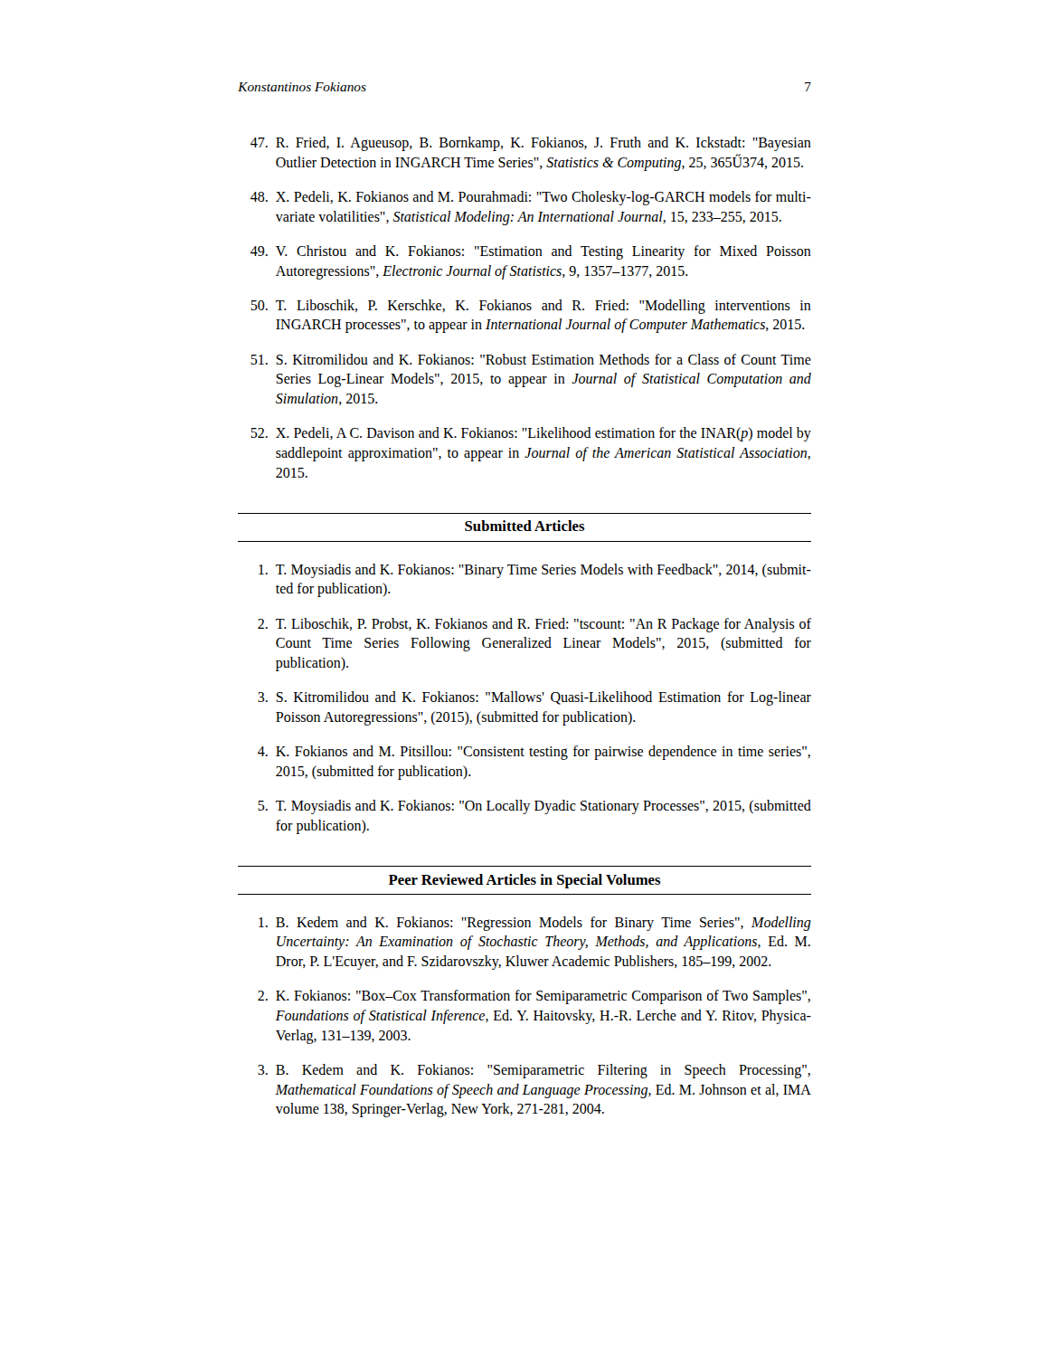Konstantinos Fokianos 7
47. R. Fried, I. Agueusop, B. Bornkamp, K. Fokianos, J. Fruth and K. Ickstadt: "Bayesian Outlier Detection in INGARCH Time Series", Statistics & Computing, 25, 365Ű374, 2015.
48. X. Pedeli, K. Fokianos and M. Pourahmadi: "Two Cholesky-log-GARCH models for multivariate volatilities", Statistical Modeling: An International Journal, 15, 233–255, 2015.
49. V. Christou and K. Fokianos: "Estimation and Testing Linearity for Mixed Poisson Autoregressions", Electronic Journal of Statistics, 9, 1357–1377, 2015.
50. T. Liboschik, P. Kerschke, K. Fokianos and R. Fried: "Modelling interventions in INGARCH processes", to appear in International Journal of Computer Mathematics, 2015.
51. S. Kitromilidou and K. Fokianos: "Robust Estimation Methods for a Class of Count Time Series Log-Linear Models", 2015, to appear in Journal of Statistical Computation and Simulation, 2015.
52. X. Pedeli, A C. Davison and K. Fokianos: "Likelihood estimation for the INAR(p) model by saddlepoint approximation", to appear in Journal of the American Statistical Association, 2015.
Submitted Articles
1. T. Moysiadis and K. Fokianos: "Binary Time Series Models with Feedback", 2014, (submitted for publication).
2. T. Liboschik, P. Probst, K. Fokianos and R. Fried: "tscount: "An R Package for Analysis of Count Time Series Following Generalized Linear Models", 2015, (submitted for publication).
3. S. Kitromilidou and K. Fokianos: "Mallows' Quasi-Likelihood Estimation for Log-linear Poisson Autoregressions", (2015), (submitted for publication).
4. K. Fokianos and M. Pitsillou: "Consistent testing for pairwise dependence in time series", 2015, (submitted for publication).
5. T. Moysiadis and K. Fokianos: "On Locally Dyadic Stationary Processes", 2015, (submitted for publication).
Peer Reviewed Articles in Special Volumes
1. B. Kedem and K. Fokianos: "Regression Models for Binary Time Series", Modelling Uncertainty: An Examination of Stochastic Theory, Methods, and Applications, Ed. M. Dror, P. L'Ecuyer, and F. Szidarovszky, Kluwer Academic Publishers, 185–199, 2002.
2. K. Fokianos: "Box–Cox Transformation for Semiparametric Comparison of Two Samples", Foundations of Statistical Inference, Ed. Y. Haitovsky, H.-R. Lerche and Y. Ritov, Physica-Verlag, 131–139, 2003.
3. B. Kedem and K. Fokianos: "Semiparametric Filtering in Speech Processing", Mathematical Foundations of Speech and Language Processing, Ed. M. Johnson et al, IMA volume 138, Springer-Verlag, New York, 271-281, 2004.